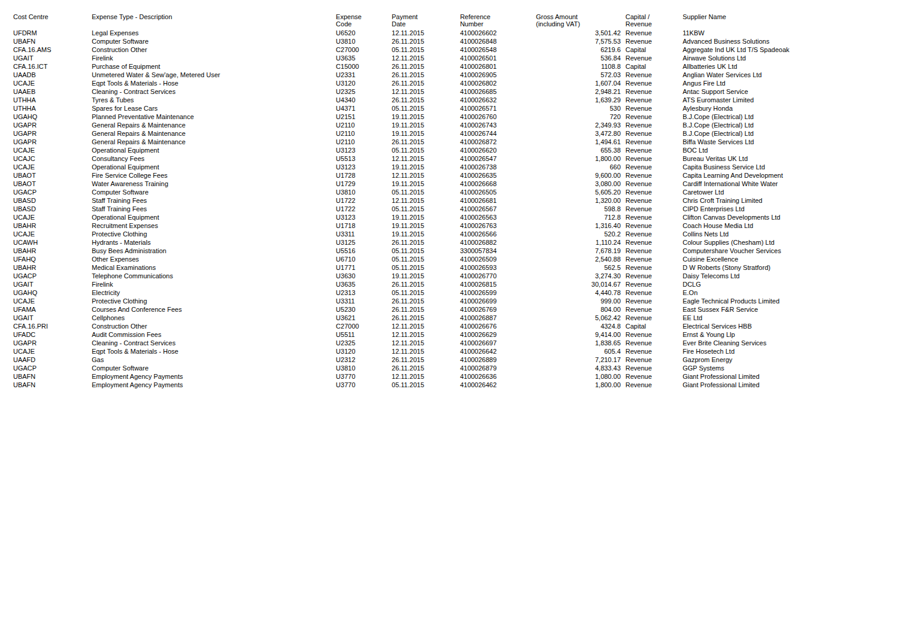| Cost Centre | Expense Type - Description | Expense Code | Payment Date | Reference Number | Gross Amount (including VAT) | Capital / Revenue | Supplier Name |
| --- | --- | --- | --- | --- | --- | --- | --- |
| UFDRM | Legal Expenses | U6520 | 12.11.2015 | 4100026602 | 3,501.42 | Revenue | 11KBW |
| UBAFN | Computer Software | U3810 | 26.11.2015 | 4100026848 | 7,575.53 | Revenue | Advanced Business Solutions |
| CFA.16.AMS | Construction Other | C27000 | 05.11.2015 | 4100026548 | 6219.6 | Capital | Aggregate Ind UK Ltd T/S Spadeoak |
| UGAIT | Firelink | U3635 | 12.11.2015 | 4100026501 | 536.84 | Revenue | Airwave Solutions Ltd |
| CFA.16.ICT | Purchase of Equipment | C15000 | 26.11.2015 | 4100026801 | 1108.8 | Capital | Allbatteries UK Ltd |
| UAADB | Unmetered Water & Sew'age, Metered User | U2331 | 26.11.2015 | 4100026905 | 572.03 | Revenue | Anglian Water Services Ltd |
| UCAJE | Eqpt Tools & Materials - Hose | U3120 | 26.11.2015 | 4100026802 | 1,607.04 | Revenue | Angus Fire Ltd |
| UAAEB | Cleaning - Contract Services | U2325 | 12.11.2015 | 4100026685 | 2,948.21 | Revenue | Antac Support Service |
| UTHHA | Tyres & Tubes | U4340 | 26.11.2015 | 4100026632 | 1,639.29 | Revenue | ATS Euromaster Limited |
| UTHHA | Spares for Lease Cars | U4371 | 05.11.2015 | 4100026571 | 530 | Revenue | Aylesbury Honda |
| UGAHQ | Planned Preventative Maintenance | U2151 | 19.11.2015 | 4100026760 | 720 | Revenue | B.J.Cope (Electrical) Ltd |
| UGAPR | General Repairs & Maintenance | U2110 | 19.11.2015 | 4100026743 | 2,349.93 | Revenue | B.J.Cope (Electrical) Ltd |
| UGAPR | General Repairs & Maintenance | U2110 | 19.11.2015 | 4100026744 | 3,472.80 | Revenue | B.J.Cope (Electrical) Ltd |
| UGAPR | General Repairs & Maintenance | U2110 | 26.11.2015 | 4100026872 | 1,494.61 | Revenue | Biffa Waste Services Ltd |
| UCAJE | Operational Equipment | U3123 | 05.11.2015 | 4100026620 | 655.38 | Revenue | BOC Ltd |
| UCAJC | Consultancy Fees | U5513 | 12.11.2015 | 4100026547 | 1,800.00 | Revenue | Bureau Veritas UK Ltd |
| UCAJE | Operational Equipment | U3123 | 19.11.2015 | 4100026738 | 660 | Revenue | Capita Business Service Ltd |
| UBAOT | Fire Service College Fees | U1728 | 12.11.2015 | 4100026635 | 9,600.00 | Revenue | Capita Learning And Development |
| UBAOT | Water Awareness Training | U1729 | 19.11.2015 | 4100026668 | 3,080.00 | Revenue | Cardiff International White Water |
| UGACP | Computer Software | U3810 | 05.11.2015 | 4100026505 | 5,605.20 | Revenue | Caretower Ltd |
| UBASD | Staff Training Fees | U1722 | 12.11.2015 | 4100026681 | 1,320.00 | Revenue | Chris Croft Training Limited |
| UBASD | Staff Training Fees | U1722 | 05.11.2015 | 4100026567 | 598.8 | Revenue | CIPD Enterprises Ltd |
| UCAJE | Operational Equipment | U3123 | 19.11.2015 | 4100026563 | 712.8 | Revenue | Clifton Canvas Developments Ltd |
| UBAHR | Recruitment Expenses | U1718 | 19.11.2015 | 4100026763 | 1,316.40 | Revenue | Coach House Media Ltd |
| UCAJE | Protective Clothing | U3311 | 19.11.2015 | 4100026566 | 520.2 | Revenue | Collins Nets Ltd |
| UCAWH | Hydrants - Materials | U3125 | 26.11.2015 | 4100026882 | 1,110.24 | Revenue | Colour Supplies (Chesham) Ltd |
| UBAHR | Busy Bees Administration | U5516 | 05.11.2015 | 3300057834 | 7,678.19 | Revenue | Computershare Voucher Services |
| UFAHQ | Other Expenses | U6710 | 05.11.2015 | 4100026509 | 2,540.88 | Revenue | Cuisine Excellence |
| UBAHR | Medical Examinations | U1771 | 05.11.2015 | 4100026593 | 562.5 | Revenue | D W Roberts (Stony Stratford) |
| UGACP | Telephone Communications | U3630 | 19.11.2015 | 4100026770 | 3,274.30 | Revenue | Daisy Telecoms Ltd |
| UGAIT | Firelink | U3635 | 26.11.2015 | 4100026815 | 30,014.67 | Revenue | DCLG |
| UGAHQ | Electricity | U2313 | 05.11.2015 | 4100026599 | 4,440.78 | Revenue | E.On |
| UCAJE | Protective Clothing | U3311 | 26.11.2015 | 4100026699 | 999.00 | Revenue | Eagle Technical Products Limited |
| UFAMA | Courses And Conference Fees | U5230 | 26.11.2015 | 4100026769 | 804.00 | Revenue | East Sussex F&R Service |
| UGAIT | Cellphones | U3621 | 26.11.2015 | 4100026887 | 5,062.42 | Revenue | EE Ltd |
| CFA.16.PRI | Construction Other | C27000 | 12.11.2015 | 4100026676 | 4324.8 | Capital | Electrical Services HBB |
| UFADC | Audit Commission Fees | U5511 | 12.11.2015 | 4100026629 | 9,414.00 | Revenue | Ernst & Young Llp |
| UGAPR | Cleaning - Contract Services | U2325 | 12.11.2015 | 4100026697 | 1,838.65 | Revenue | Ever Brite Cleaning Services |
| UCAJE | Eqpt Tools & Materials - Hose | U3120 | 12.11.2015 | 4100026642 | 605.4 | Revenue | Fire Hosetech Ltd |
| UAAFD | Gas | U2312 | 26.11.2015 | 4100026889 | 7,210.17 | Revenue | Gazprom Energy |
| UGACP | Computer Software | U3810 | 26.11.2015 | 4100026879 | 4,833.43 | Revenue | GGP Systems |
| UBAFN | Employment Agency Payments | U3770 | 12.11.2015 | 4100026636 | 1,080.00 | Revenue | Giant Professional Limited |
| UBAFN | Employment Agency Payments | U3770 | 05.11.2015 | 4100026462 | 1,800.00 | Revenue | Giant Professional Limited |